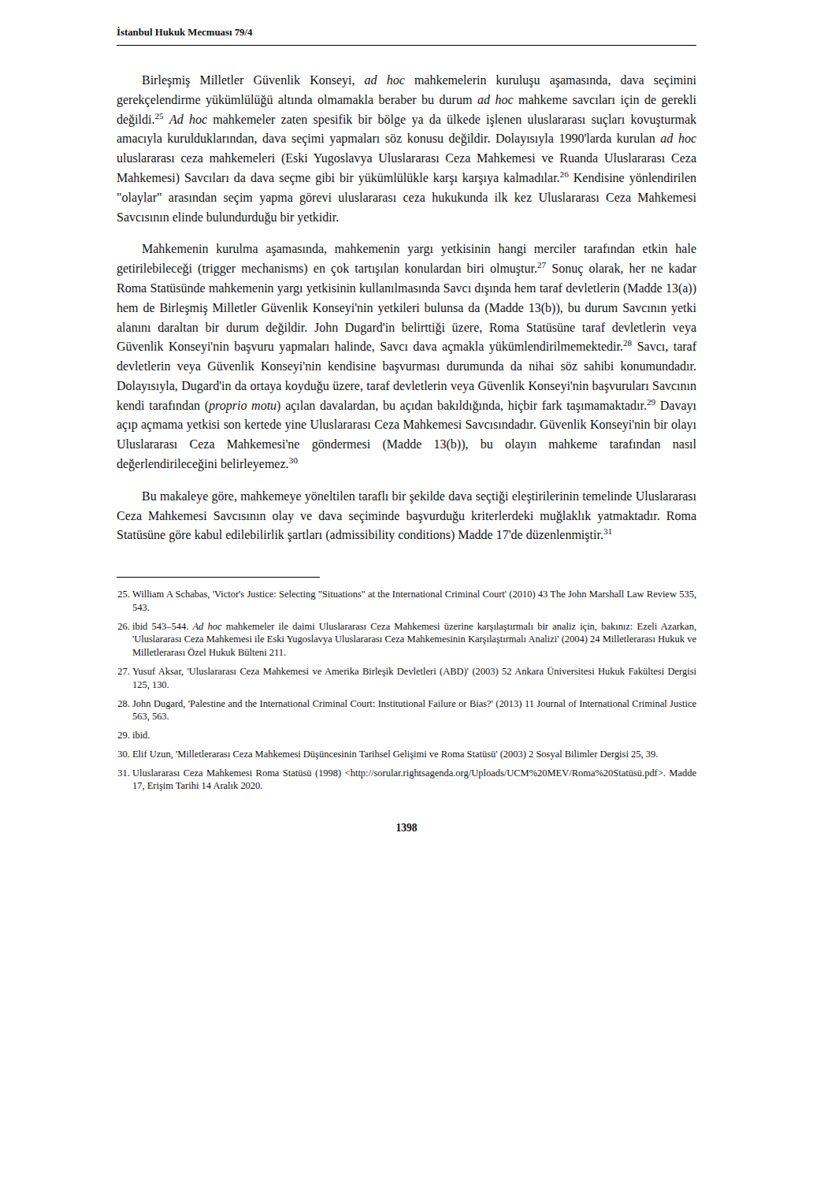İstanbul Hukuk Mecmuası 79/4
Birleşmiş Milletler Güvenlik Konseyi, ad hoc mahkemelerin kuruluşu aşamasında, dava seçimini gerekçelendirme yükümlülüğü altında olmamakla beraber bu durum ad hoc mahkeme savcıları için de gerekli değildi.25 Ad hoc mahkemeler zaten spesifik bir bölge ya da ülkede işlenen uluslararası suçları kovuşturmak amacıyla kurulduklarından, dava seçimi yapmaları söz konusu değildir. Dolayısıyla 1990'larda kurulan ad hoc uluslararası ceza mahkemeleri (Eski Yugoslavya Uluslararası Ceza Mahkemesi ve Ruanda Uluslararası Ceza Mahkemesi) Savcıları da dava seçme gibi bir yükümlülükle karşı karşıya kalmadılar.26 Kendisine yönlendirilen "olaylar" arasından seçim yapma görevi uluslararası ceza hukukunda ilk kez Uluslararası Ceza Mahkemesi Savcısının elinde bulundurduğu bir yetkidir.
Mahkemenin kurulma aşamasında, mahkemenin yargı yetkisinin hangi merciler tarafından etkin hale getirilebileceği (trigger mechanisms) en çok tartışılan konulardan biri olmuştur.27 Sonuç olarak, her ne kadar Roma Statüsünde mahkemenin yargı yetkisinin kullanılmasında Savcı dışında hem taraf devletlerin (Madde 13(a)) hem de Birleşmiş Milletler Güvenlik Konseyi'nin yetkileri bulunsa da (Madde 13(b)), bu durum Savcının yetki alanını daraltan bir durum değildir. John Dugard'in belirttiği üzere, Roma Statüsüne taraf devletlerin veya Güvenlik Konseyi'nin başvuru yapmaları halinde, Savcı dava açmakla yükümlendirilmemektedir.28 Savcı, taraf devletlerin veya Güvenlik Konseyi'nin kendisine başvurması durumunda da nihai söz sahibi konumundadır. Dolayısıyla, Dugard'in da ortaya koyduğu üzere, taraf devletlerin veya Güvenlik Konseyi'nin başvuruları Savcının kendi tarafından (proprio motu) açılan davalardan, bu açıdan bakıldığında, hiçbir fark taşımamaktadır.29 Davayı açıp açmama yetkisi son kertede yine Uluslararası Ceza Mahkemesi Savcısındadır. Güvenlik Konseyi'nin bir olayı Uluslararası Ceza Mahkemesi'ne göndermesi (Madde 13(b)), bu olayın mahkeme tarafından nasıl değerlendirileceğini belirleyemez.30
Bu makaleye göre, mahkemeye yöneltilen taraflı bir şekilde dava seçtiği eleştirilerinin temelinde Uluslararası Ceza Mahkemesi Savcısının olay ve dava seçiminde başvurduğu kriterlerdeki muğlaklık yatmaktadır. Roma Statüsüne göre kabul edilebilirlik şartları (admissibility conditions) Madde 17'de düzenlenmiştir.31
William A Schabas, 'Victor's Justice: Selecting "Situations" at the International Criminal Court' (2010) 43 The John Marshall Law Review 535, 543.
ibid 543–544. Ad hoc mahkemeler ile daimi Uluslararası Ceza Mahkemesi üzerine karşılaştırmalı bir analiz için, bakınız: Ezeli Azarkan, 'Uluslararası Ceza Mahkemesi ile Eski Yugoslavya Uluslararası Ceza Mahkemesinin Karşılaştırmalı Analizi' (2004) 24 Milletlerarası Hukuk ve Milletlerarası Özel Hukuk Bülteni 211.
Yusuf Aksar, 'Uluslararası Ceza Mahkemesi ve Amerika Birleşik Devletleri (ABD)' (2003) 52 Ankara Üniversitesi Hukuk Fakültesi Dergisi 125, 130.
John Dugard, 'Palestine and the International Criminal Court: Institutional Failure or Bias?' (2013) 11 Journal of International Criminal Justice 563, 563.
ibid.
Elif Uzun, 'Milletlerarası Ceza Mahkemesi Düşüncesinin Tarihsel Gelişimi ve Roma Statüsü' (2003) 2 Sosyal Bilimler Dergisi 25, 39.
Uluslararası Ceza Mahkemesi Roma Statüsü (1998) <http://sorular.rightsagenda.org/Uploads/UCM%20MEV/Roma%20Statüsü.pdf>. Madde 17, Erişim Tarihi 14 Aralık 2020.
1398